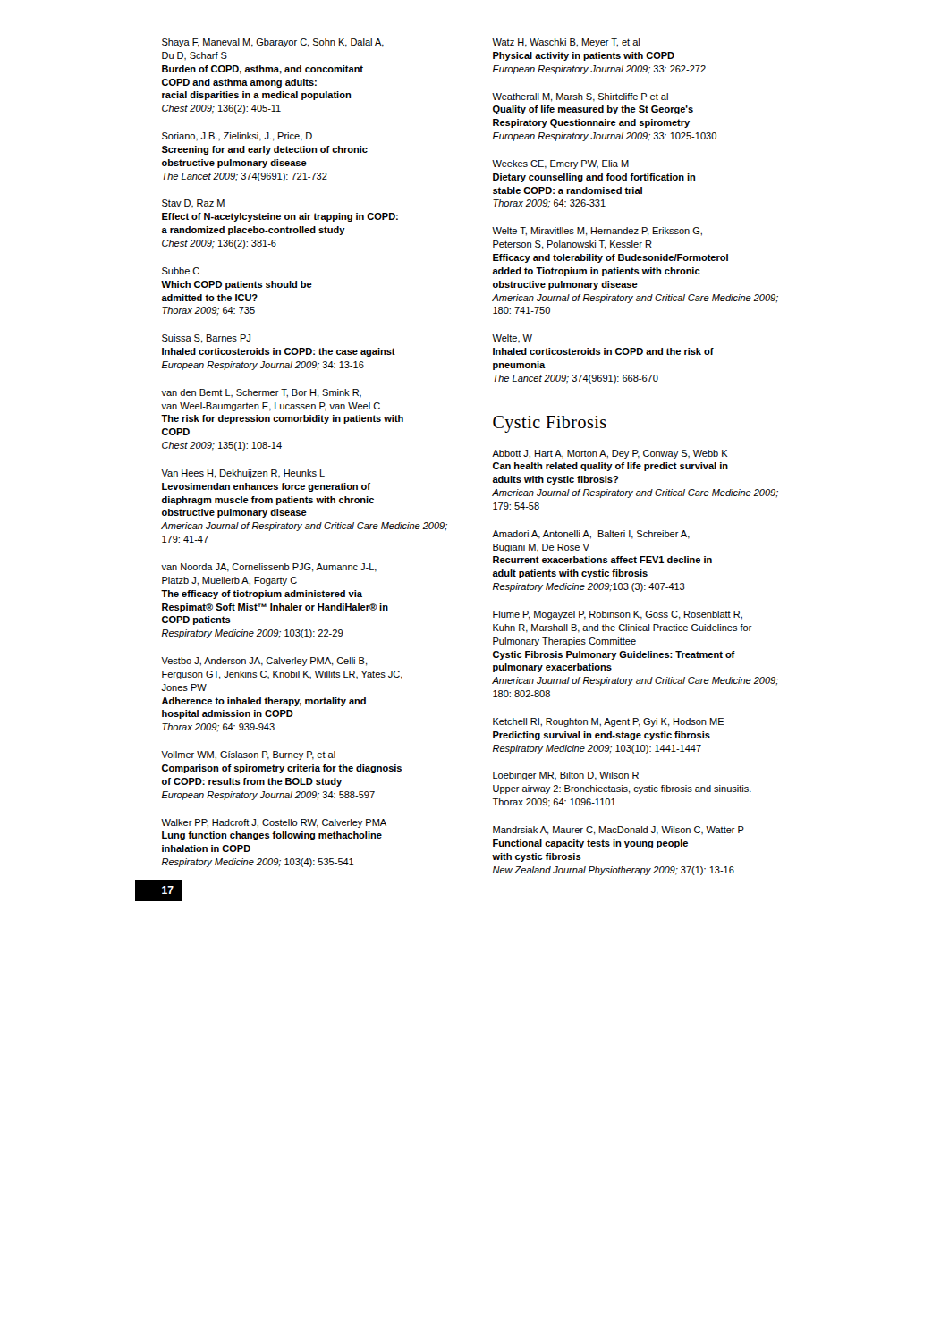Shaya F, Maneval M, Gbarayor C, Sohn K, Dalal A,
Du D, Scharf S
Burden of COPD, asthma, and concomitant
COPD and asthma among adults:
racial disparities in a medical population
Chest 2009;
136(2): 405-11
Soriano, J.B., Zielinksi, J., Price, D
Screening for and early detection of chronic
obstructive pulmonary disease
The Lancet 2009;
374(9691): 721-732
Stav D, Raz M
Effect of N-acetylcysteine on air trapping in COPD:
a randomized placebo-controlled study
Chest 2009;
136(2): 381-6
Subbe C
Which COPD patients should be
admitted to the ICU?
Thorax 2009;
64: 735
Suissa S, Barnes PJ
Inhaled corticosteroids in COPD: the case against
European Respiratory Journal 2009;
34: 13-16
van den Bemt L, Schermer T, Bor H, Smink R,
van Weel-Baumgarten E, Lucassen P, van Weel C
The risk for depression comorbidity in patients with
COPD
Chest 2009;
135(1): 108-14
Van Hees H, Dekhuijzen R, Heunks L
Levosimendan enhances force generation of
diaphragm muscle from patients with chronic
obstructive pulmonary disease
American Journal of Respiratory and Critical Care Medicine 2009;
179: 41-47
van Noorda JA, Cornelissenb PJG, Aumannc J-L,
Platzb J, Muellerb A, Fogarty C
The efficacy of tiotropium administered via
Respimat® Soft Mist™ Inhaler or HandiHaler® in
COPD patients
Respiratory Medicine 2009;
103(1): 22-29
Vestbo J, Anderson JA, Calverley PMA, Celli B,
Ferguson GT, Jenkins C, Knobil K, Willits LR, Yates JC,
Jones PW
Adherence to inhaled therapy, mortality and
hospital admission in COPD
Thorax 2009;
64: 939-943
Vollmer WM, Gíslason P, Burney P, et al
Comparison of spirometry criteria for the diagnosis
of COPD: results from the BOLD study
European Respiratory Journal 2009;
34: 588-597
Walker PP, Hadcroft J, Costello RW, Calverley PMA
Lung function changes following methacholine
inhalation in COPD
Respiratory Medicine 2009;
103(4): 535-541
Watz H, Waschki B, Meyer T, et al
Physical activity in patients with COPD
European Respiratory Journal 2009;
33: 262-272
Weatherall M, Marsh S, Shirtcliffe P et al
Quality of life measured by the St George's
Respiratory Questionnaire and spirometry
European Respiratory Journal 2009;
33: 1025-1030
Weekes CE, Emery PW, Elia M
Dietary counselling and food fortification in
stable COPD: a randomised trial
Thorax 2009;
64: 326-331
Welte T, Miravitlles M, Hernandez P, Eriksson G,
Peterson S, Polanowski T, Kessler R
Efficacy and tolerability of Budesonide/Formoterol
added to Tiotropium in patients with chronic
obstructive pulmonary disease
American Journal of Respiratory and Critical Care Medicine 2009;
180: 741-750
Welte, W
Inhaled corticosteroids in COPD and the risk of
pneumonia
The Lancet 2009;
374(9691): 668-670
Cystic Fibrosis
Abbott J, Hart A, Morton A, Dey P, Conway S, Webb K
Can health related quality of life predict survival in
adults with cystic fibrosis?
American Journal of Respiratory and Critical Care Medicine 2009;
179: 54-58
Amadori A, Antonelli A, Balteri I, Schreiber A,
Bugiani M, De Rose V
Recurrent exacerbations affect FEV1 decline in
adult patients with cystic fibrosis
Respiratory Medicine 2009;
103 (3): 407-413
Flume P, Mogayzel P, Robinson K, Goss C, Rosenblatt R,
Kuhn R, Marshall B, and the Clinical Practice Guidelines for
Pulmonary Therapies Committee
Cystic Fibrosis Pulmonary Guidelines: Treatment of
pulmonary exacerbations
American Journal of Respiratory and Critical Care Medicine 2009;
180: 802-808
Ketchell RI, Roughton M, Agent P, Gyi K, Hodson ME
Predicting survival in end-stage cystic fibrosis
Respiratory Medicine 2009;
103(10): 1441-1447
Loebinger MR, Bilton D, Wilson R
Upper airway 2: Bronchiectasis, cystic fibrosis and sinusitis.
Thorax 2009; 64: 1096-1101
Mandrsiak A, Maurer C, MacDonald J, Wilson C, Watter P
Functional capacity tests in young people
with cystic fibrosis
New Zealand Journal Physiotherapy 2009;
37(1): 13-16
17